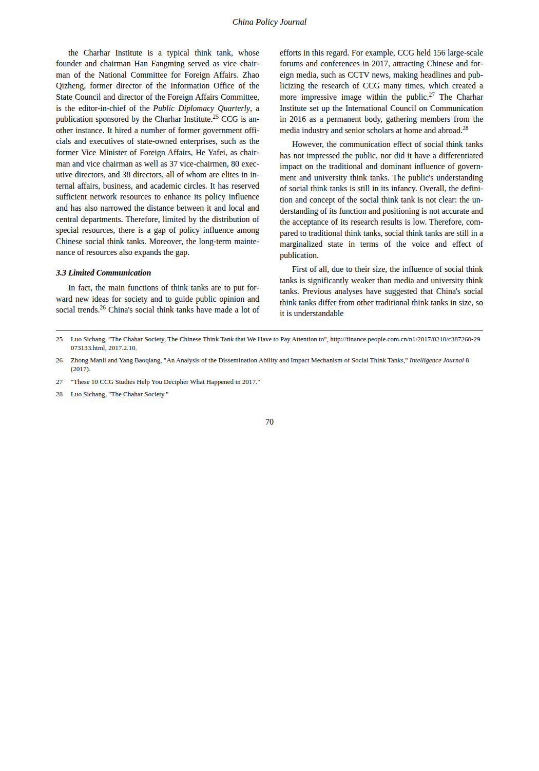China Policy Journal
the Charhar Institute is a typical think tank, whose founder and chairman Han Fangming served as vice chairman of the National Committee for Foreign Affairs. Zhao Qizheng, former director of the Information Office of the State Council and director of the Foreign Affairs Committee, is the editor-in-chief of the Public Diplomacy Quarterly, a publication sponsored by the Charhar Institute.25 CCG is another instance. It hired a number of former government officials and executives of state-owned enterprises, such as the former Vice Minister of Foreign Affairs, He Yafei, as chairman and vice chairman as well as 37 vice-chairmen, 80 executive directors, and 38 directors, all of whom are elites in internal affairs, business, and academic circles. It has reserved sufficient network resources to enhance its policy influence and has also narrowed the distance between it and local and central departments. Therefore, limited by the distribution of special resources, there is a gap of policy influence among Chinese social think tanks. Moreover, the long-term maintenance of resources also expands the gap.
3.3 Limited Communication
In fact, the main functions of think tanks are to put forward new ideas for society and to guide public opinion and social trends.26 China's social think tanks have made a lot of efforts in this regard. For example, CCG held 156 large-scale forums and conferences in 2017, attracting Chinese and foreign media, such as CCTV news, making headlines and publicizing the research of CCG many times, which created a more impressive image within the public.27 The Charhar Institute set up the International Council on Communication in 2016 as a permanent body, gathering members from the media industry and senior scholars at home and abroad.28
However, the communication effect of social think tanks has not impressed the public, nor did it have a differentiated impact on the traditional and dominant influence of government and university think tanks. The public's understanding of social think tanks is still in its infancy. Overall, the definition and concept of the social think tank is not clear: the understanding of its function and positioning is not accurate and the acceptance of its research results is low. Therefore, compared to traditional think tanks, social think tanks are still in a marginalized state in terms of the voice and effect of publication.
First of all, due to their size, the influence of social think tanks is significantly weaker than media and university think tanks. Previous analyses have suggested that China's social think tanks differ from other traditional think tanks in size, so it is understandable
25 Luo Sichang, "The Chahar Society, The Chinese Think Tank that We Have to Pay Attention to", http://finance.people.com.cn/n1/2017/0210/c387260-29073133.html, 2017.2.10.
26 Zhong Manli and Yang Baoqiang, "An Analysis of the Dissemination Ability and Impact Mechanism of Social Think Tanks," Intelligence Journal 8 (2017).
27"These 10 CCG Studies Help You Decipher What Happened in 2017."
28 Luo Sichang, "The Chahar Society."
70